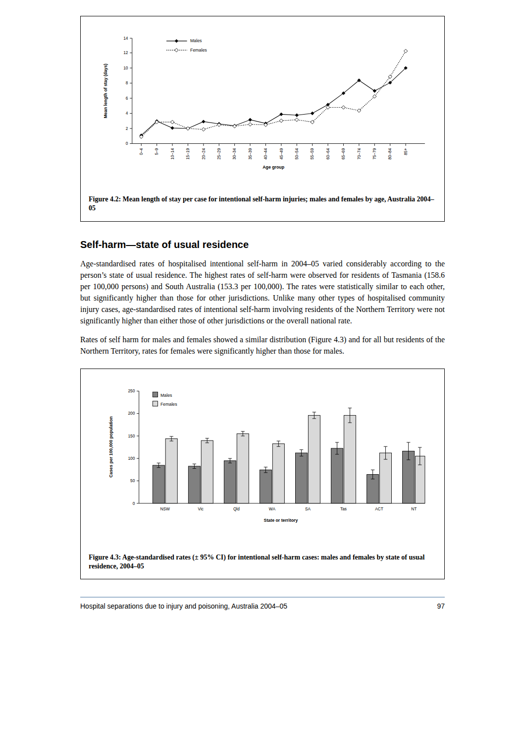0 2 4 6 8 10 12 14 Mean length of stay (days) 0–4 5–9 10–14 15–19 20–24 25–29 30–34 35–39 40–44 45–49 50–54 55–59 60–64 65–69 70–74 75–79 80–84 85+ Age group Males Females
Figure 4.2: Mean length of stay per case for intentional self-harm injuries; males and females by age, Australia 2004–05
Self-harm—state of usual residence
Age-standardised rates of hospitalised intentional self-harm in 2004–05 varied considerably according to the person’s state of usual residence. The highest rates of self-harm were observed for residents of Tasmania (158.6 per 100,000 persons) and South Australia (153.3 per 100,000). The rates were statistically similar to each other, but significantly higher than those for other jurisdictions. Unlike many other types of hospitalised community injury cases, age-standardised rates of intentional self-harm involving residents of the Northern Territory were not significantly higher than either those of other jurisdictions or the overall national rate.
Rates of self harm for males and females showed a similar distribution (Figure 4.3) and for all but residents of the Northern Territory, rates for females were significantly higher than those for males.
0 50 100 150 200 250 Cases per 100,000 population Males Females NSW Vic Qld WA SA Tas ACT NT State or territory
Figure 4.3: Age-standardised rates (± 95% CI) for intentional self-harm cases: males and females by state of usual residence, 2004–05
Hospital separations due to injury and poisoning, Australia 2004–05 97